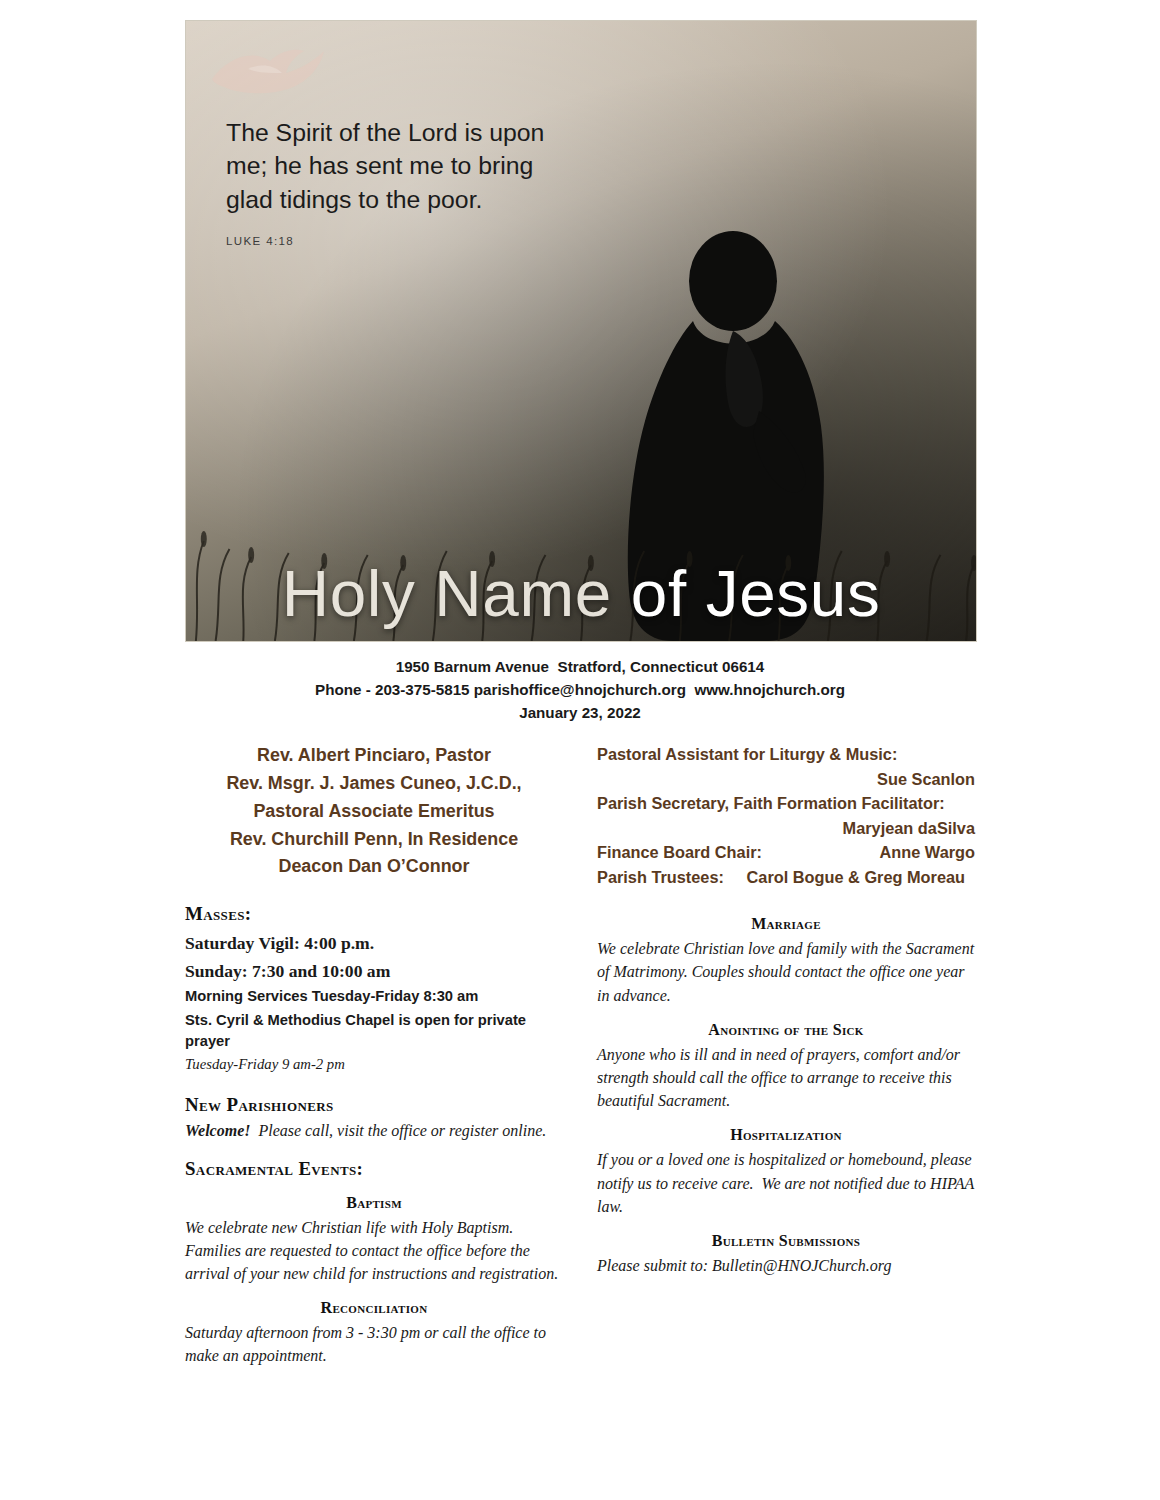The Spirit of the Lord is upon me; he has sent me to bring glad tidings to the poor. LUKE 4:18
Holy Name of Jesus
1950 Barnum Avenue Stratford, Connecticut 06614
Phone - 203-375-5815 parishoffice@hnojchurch.org www.hnojchurch.org
January 23, 2022
Rev. Albert Pinciaro, Pastor
Rev. Msgr. J. James Cuneo, J.C.D.,
Pastoral Associate Emeritus
Rev. Churchill Penn, In Residence
Deacon Dan O’Connor
Masses:
Saturday Vigil: 4:00 p.m.
Sunday: 7:30 and 10:00 am
Morning Services Tuesday-Friday 8:30 am
Sts. Cyril & Methodius Chapel is open for private prayer
Tuesday-Friday 9 am-2 pm
New Parishioners
Welcome! Please call, visit the office or register online.
Sacramental Events:
Baptism
We celebrate new Christian life with Holy Baptism. Families are requested to contact the office before the arrival of your new child for instructions and registration.
Reconciliation
Saturday afternoon from 3 - 3:30 pm or call the office to make an appointment.
Pastoral Assistant for Liturgy & Music: Sue Scanlon Parish Secretary, Faith Formation Facilitator: Maryjean daSilva Finance Board Chair: Anne Wargo Parish Trustees: Carol Bogue & Greg Moreau
Marriage
We celebrate Christian love and family with the Sacrament of Matrimony. Couples should contact the office one year in advance.
Anointing of the Sick
Anyone who is ill and in need of prayers, comfort and/or strength should call the office to arrange to receive this beautiful Sacrament.
Hospitalization
If you or a loved one is hospitalized or homebound, please notify us to receive care. We are not notified due to HIPAA law.
Bulletin Submissions
Please submit to: Bulletin@HNOJChurch.org